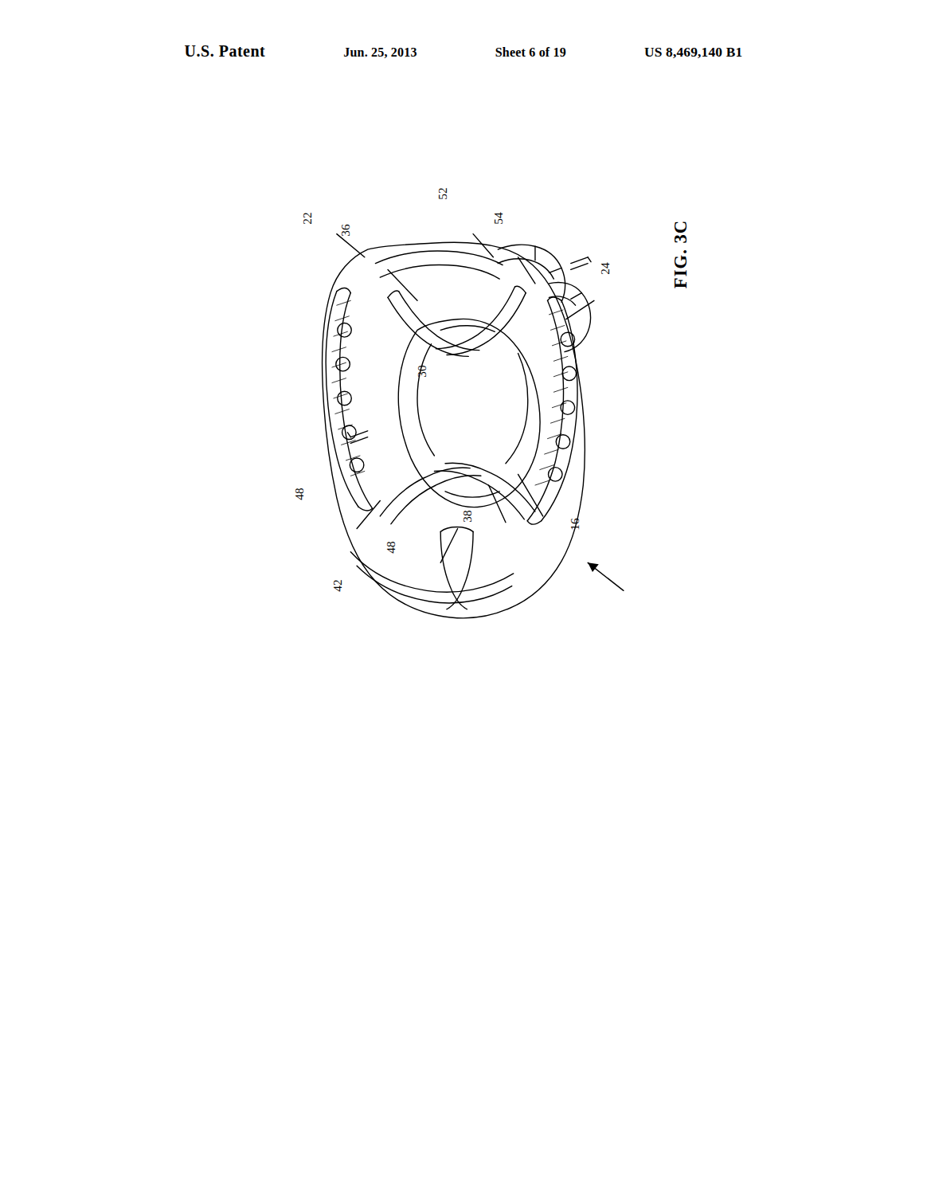U.S. Patent Jun. 25, 2013 Sheet 6 of 19 US 8,469,140 B1
FIG. 3C
22
36
52
54
24
30
48
48
38
42
16